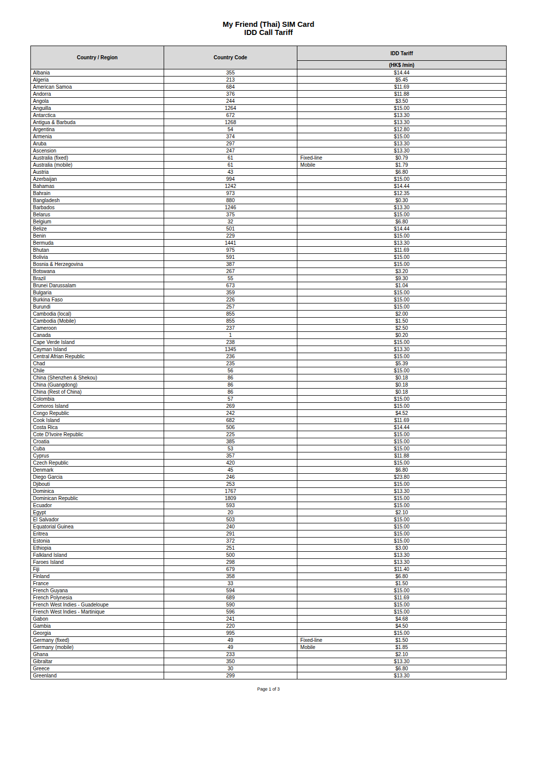My Friend (Thai) SIM Card
IDD Call Tariff
| Country / Region | Country Code | IDD Tariff |
| --- | --- | --- |
| (HK$ /min) |
| Albania | 355 | $14.44 |
| Algeria | 213 | $5.45 |
| American Samoa | 684 | $11.69 |
| Andorra | 376 | $11.88 |
| Angola | 244 | $3.50 |
| Anguilla | 1264 | $15.00 |
| Antarctica | 672 | $13.30 |
| Antigua & Barbuda | 1268 | $13.30 |
| Argentina | 54 | $12.80 |
| Armenia | 374 | $15.00 |
| Aruba | 297 | $13.30 |
| Ascension | 247 | $13.30 |
| Australia (fixed) | 61 | Fixed-line $0.79 |
| Australia (mobile) | 61 | Mobile $1.79 |
| Austria | 43 | $6.80 |
| Azerbaijan | 994 | $15.00 |
| Bahamas | 1242 | $14.44 |
| Bahrain | 973 | $12.35 |
| Bangladesh | 880 | $0.30 |
| Barbados | 1246 | $13.30 |
| Belarus | 375 | $15.00 |
| Belgium | 32 | $6.80 |
| Belize | 501 | $14.44 |
| Benin | 229 | $15.00 |
| Bermuda | 1441 | $13.30 |
| Bhutan | 975 | $11.69 |
| Bolivia | 591 | $15.00 |
| Bosnia & Herzegovina | 387 | $15.00 |
| Botswana | 267 | $3.20 |
| Brazil | 55 | $9.30 |
| Brunei Darussalam | 673 | $1.04 |
| Bulgaria | 359 | $15.00 |
| Burkina Faso | 226 | $15.00 |
| Burundi | 257 | $15.00 |
| Cambodia (local) | 855 | $2.00 |
| Cambodia (Mobile) | 855 | $1.50 |
| Cameroon | 237 | $2.50 |
| Canada | 1 | $0.20 |
| Cape Verde Island | 238 | $15.00 |
| Cayman Island | 1345 | $13.30 |
| Central Afrian Republic | 236 | $15.00 |
| Chad | 235 | $5.39 |
| Chile | 56 | $15.00 |
| China (Shenzhen & Shekou) | 86 | $0.18 |
| China (Guangdong) | 86 | $0.18 |
| China (Rest of China) | 86 | $0.18 |
| Colombia | 57 | $15.00 |
| Comoros Island | 269 | $15.00 |
| Congo Republic | 242 | $4.52 |
| Cook Island | 682 | $11.69 |
| Costa Rica | 506 | $14.44 |
| Cote D'Ivoire Republic | 225 | $15.00 |
| Croatia | 385 | $15.00 |
| Cuba | 53 | $15.00 |
| Cyprus | 357 | $11.88 |
| Czech Republic | 420 | $15.00 |
| Denmark | 45 | $6.80 |
| Diego Garcia | 246 | $23.80 |
| Djibouti | 253 | $15.00 |
| Dominica | 1767 | $13.30 |
| Dominican Republic | 1809 | $15.00 |
| Ecuador | 593 | $15.00 |
| Egypt | 20 | $2.10 |
| El Salvador | 503 | $15.00 |
| Equatorial Guinea | 240 | $15.00 |
| Eritrea | 291 | $15.00 |
| Estonia | 372 | $15.00 |
| Ethiopia | 251 | $3.00 |
| Falkland Island | 500 | $13.30 |
| Faroes Island | 298 | $13.30 |
| Fiji | 679 | $11.40 |
| Finland | 358 | $6.80 |
| France | 33 | $1.50 |
| French Guyana | 594 | $15.00 |
| French Polynesia | 689 | $11.69 |
| French West Indies - Guadeloupe | 590 | $15.00 |
| French West Indies - Martinique | 596 | $15.00 |
| Gabon | 241 | $4.68 |
| Gambia | 220 | $4.50 |
| Georgia | 995 | $15.00 |
| Germany (fixed) | 49 | Fixed-line $1.50 |
| Germany (mobile) | 49 | Mobile $1.85 |
| Ghana | 233 | $2.10 |
| Gibraltar | 350 | $13.30 |
| Greece | 30 | $6.80 |
| Greenland | 299 | $13.30 |
Page 1 of 3